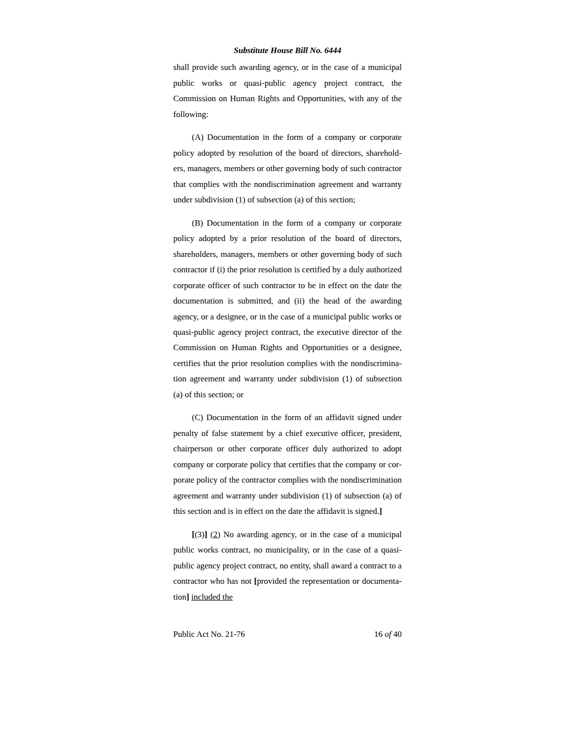Substitute House Bill No. 6444
shall provide such awarding agency, or in the case of a municipal public works or quasi-public agency project contract, the Commission on Human Rights and Opportunities, with any of the following:
(A) Documentation in the form of a company or corporate policy adopted by resolution of the board of directors, shareholders, managers, members or other governing body of such contractor that complies with the nondiscrimination agreement and warranty under subdivision (1) of subsection (a) of this section;
(B) Documentation in the form of a company or corporate policy adopted by a prior resolution of the board of directors, shareholders, managers, members or other governing body of such contractor if (i) the prior resolution is certified by a duly authorized corporate officer of such contractor to be in effect on the date the documentation is submitted, and (ii) the head of the awarding agency, or a designee, or in the case of a municipal public works or quasi-public agency project contract, the executive director of the Commission on Human Rights and Opportunities or a designee, certifies that the prior resolution complies with the nondiscrimination agreement and warranty under subdivision (1) of subsection (a) of this section; or
(C) Documentation in the form of an affidavit signed under penalty of false statement by a chief executive officer, president, chairperson or other corporate officer duly authorized to adopt company or corporate policy that certifies that the company or corporate policy of the contractor complies with the nondiscrimination agreement and warranty under subdivision (1) of subsection (a) of this section and is in effect on the date the affidavit is signed.]
[(3)] (2) No awarding agency, or in the case of a municipal public works contract, no municipality, or in the case of a quasi-public agency project contract, no entity, shall award a contract to a contractor who has not [provided the representation or documentation] included the
Public Act No. 21-76 16 of 40